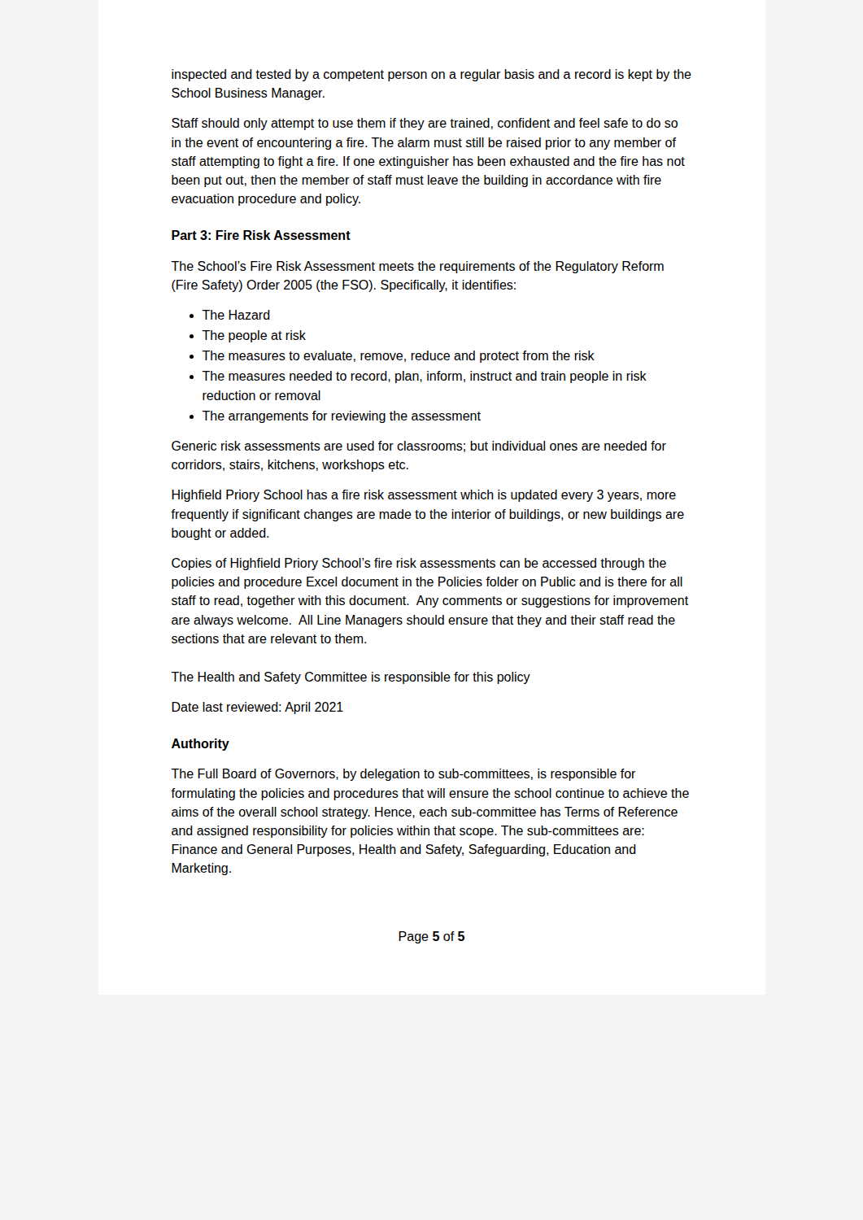inspected and tested by a competent person on a regular basis and a record is kept by the School Business Manager.
Staff should only attempt to use them if they are trained, confident and feel safe to do so in the event of encountering a fire. The alarm must still be raised prior to any member of staff attempting to fight a fire. If one extinguisher has been exhausted and the fire has not been put out, then the member of staff must leave the building in accordance with fire evacuation procedure and policy.
Part 3: Fire Risk Assessment
The School’s Fire Risk Assessment meets the requirements of the Regulatory Reform (Fire Safety) Order 2005 (the FSO). Specifically, it identifies:
The Hazard
The people at risk
The measures to evaluate, remove, reduce and protect from the risk
The measures needed to record, plan, inform, instruct and train people in risk reduction or removal
The arrangements for reviewing the assessment
Generic risk assessments are used for classrooms; but individual ones are needed for corridors, stairs, kitchens, workshops etc.
Highfield Priory School has a fire risk assessment which is updated every 3 years, more frequently if significant changes are made to the interior of buildings, or new buildings are bought or added.
Copies of Highfield Priory School’s fire risk assessments can be accessed through the policies and procedure Excel document in the Policies folder on Public and is there for all staff to read, together with this document. Any comments or suggestions for improvement are always welcome. All Line Managers should ensure that they and their staff read the sections that are relevant to them.
The Health and Safety Committee is responsible for this policy
Date last reviewed: April 2021
Authority
The Full Board of Governors, by delegation to sub-committees, is responsible for formulating the policies and procedures that will ensure the school continue to achieve the aims of the overall school strategy. Hence, each sub-committee has Terms of Reference and assigned responsibility for policies within that scope. The sub-committees are: Finance and General Purposes, Health and Safety, Safeguarding, Education and Marketing.
Page 5 of 5